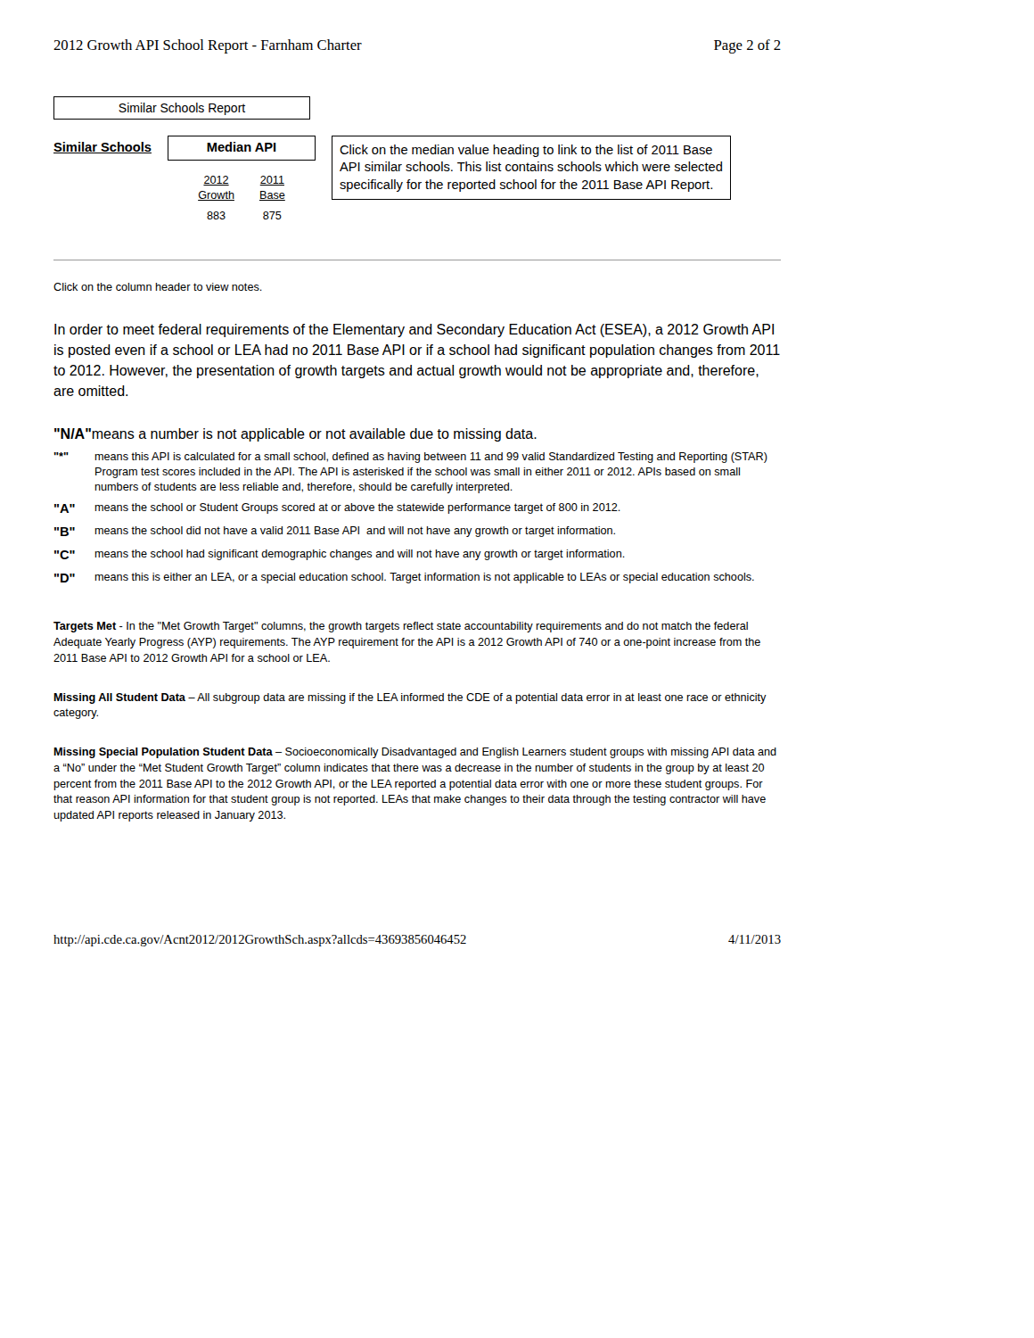2012 Growth API School Report - Farnham Charter
Page 2 of 2
Similar Schools Report
Similar Schools
Median API
| 2012 Growth | 2011 Base |
| 883 | 875 |
Click on the median value heading to link to the list of 2011 Base API similar schools. This list contains schools which were selected specifically for the reported school for the 2011 Base API Report.
Click on the column header to view notes.
In order to meet federal requirements of the Elementary and Secondary Education Act (ESEA), a 2012 Growth API is posted even if a school or LEA had no 2011 Base API or if a school had significant population changes from 2011 to 2012. However, the presentation of growth targets and actual growth would not be appropriate and, therefore, are omitted.
"N/A"means a number is not applicable or not available due to missing data.
| "*" | means this API is calculated for a small school, defined as having between 11 and 99 valid Standardized Testing and Reporting (STAR) Program test scores included in the API. The API is asterisked if the school was small in either 2011 or 2012. APIs based on small numbers of students are less reliable and, therefore, should be carefully interpreted. |
| "A" | means the school or Student Groups scored at or above the statewide performance target of 800 in 2012. |
| "B" | means the school did not have a valid 2011 Base API and will not have any growth or target information. |
| "C" | means the school had significant demographic changes and will not have any growth or target information. |
| "D" | means this is either an LEA, or a special education school. Target information is not applicable to LEAs or special education schools. |
Targets Met - In the "Met Growth Target" columns, the growth targets reflect state accountability requirements and do not match the federal Adequate Yearly Progress (AYP) requirements. The AYP requirement for the API is a 2012 Growth API of 740 or a one-point increase from the 2011 Base API to 2012 Growth API for a school or LEA.
Missing All Student Data – All subgroup data are missing if the LEA informed the CDE of a potential data error in at least one race or ethnicity category.
Missing Special Population Student Data – Socioeconomically Disadvantaged and English Learners student groups with missing API data and a “No” under the “Met Student Growth Target” column indicates that there was a decrease in the number of students in the group by at least 20 percent from the 2011 Base API to the 2012 Growth API, or the LEA reported a potential data error with one or more these student groups. For that reason API information for that student group is not reported. LEAs that make changes to their data through the testing contractor will have updated API reports released in January 2013.
http://api.cde.ca.gov/Acnt2012/2012GrowthSch.aspx?allcds=43693856046452
4/11/2013